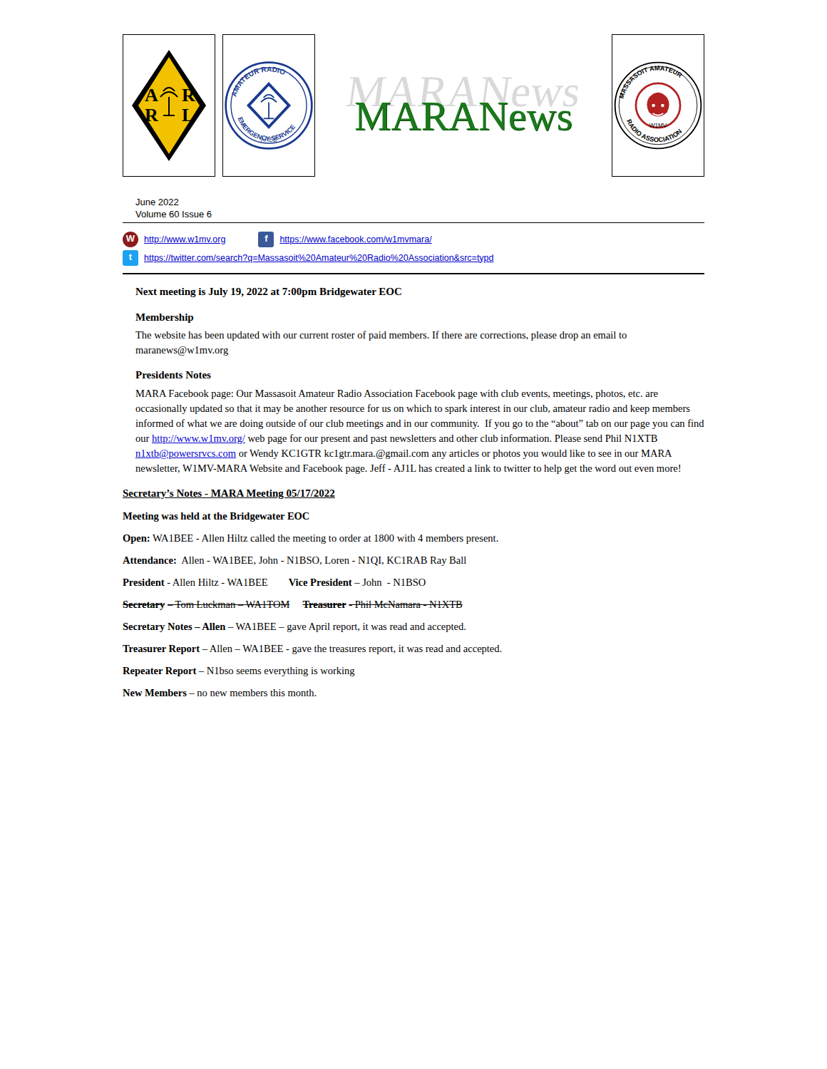A R R L
AMATEUR RADIO EMERGENCY SERVICE ARES
MARANews
MARANews
MASSASOIT AMATEUR RADIO ASSOCIATION W1MV
June 2022
Volume 60 Issue 6
W http://www.w1mv.org f https://www.facebook.com/w1mvmara/
t https://twitter.com/search?q=Massasoit%20Amateur%20Radio%20Association&src=typd
Next meeting is July 19, 2022 at 7:00pm Bridgewater EOC
Membership
The website has been updated with our current roster of paid members. If there are corrections, please drop an email to maranews@w1mv.org
Presidents Notes
MARA Facebook page: Our Massasoit Amateur Radio Association Facebook page with club events, meetings, photos, etc. are occasionally updated so that it may be another resource for us on which to spark interest in our club, amateur radio and keep members informed of what we are doing outside of our club meetings and in our community. If you go to the “about” tab on our page you can find our http://www.w1mv.org/ web page for our present and past newsletters and other club information. Please send Phil N1XTB n1xtb@powersrvcs.com or Wendy KC1GTR kc1gtr.mara.@gmail.com any articles or photos you would like to see in our MARA newsletter, W1MV-MARA Website and Facebook page. Jeff - AJ1L has created a link to twitter to help get the word out even more!
Secretary’s Notes - MARA Meeting 05/17/2022
Meeting was held at the Bridgewater EOC
Open: WA1BEE - Allen Hiltz called the meeting to order at 1800 with 4 members present.
Attendance: Allen - WA1BEE, John - N1BSO, Loren - N1QI, KC1RAB Ray Ball
President - Allen Hiltz - WA1BEE Vice President – John - N1BSO
Secretary – Tom Luckman – WA1TOM Treasurer - Phil McNamara - N1XTB
Secretary Notes – Allen – WA1BEE – gave April report, it was read and accepted.
Treasurer Report – Allen – WA1BEE - gave the treasures report, it was read and accepted.
Repeater Report – N1bso seems everything is working
New Members – no new members this month.